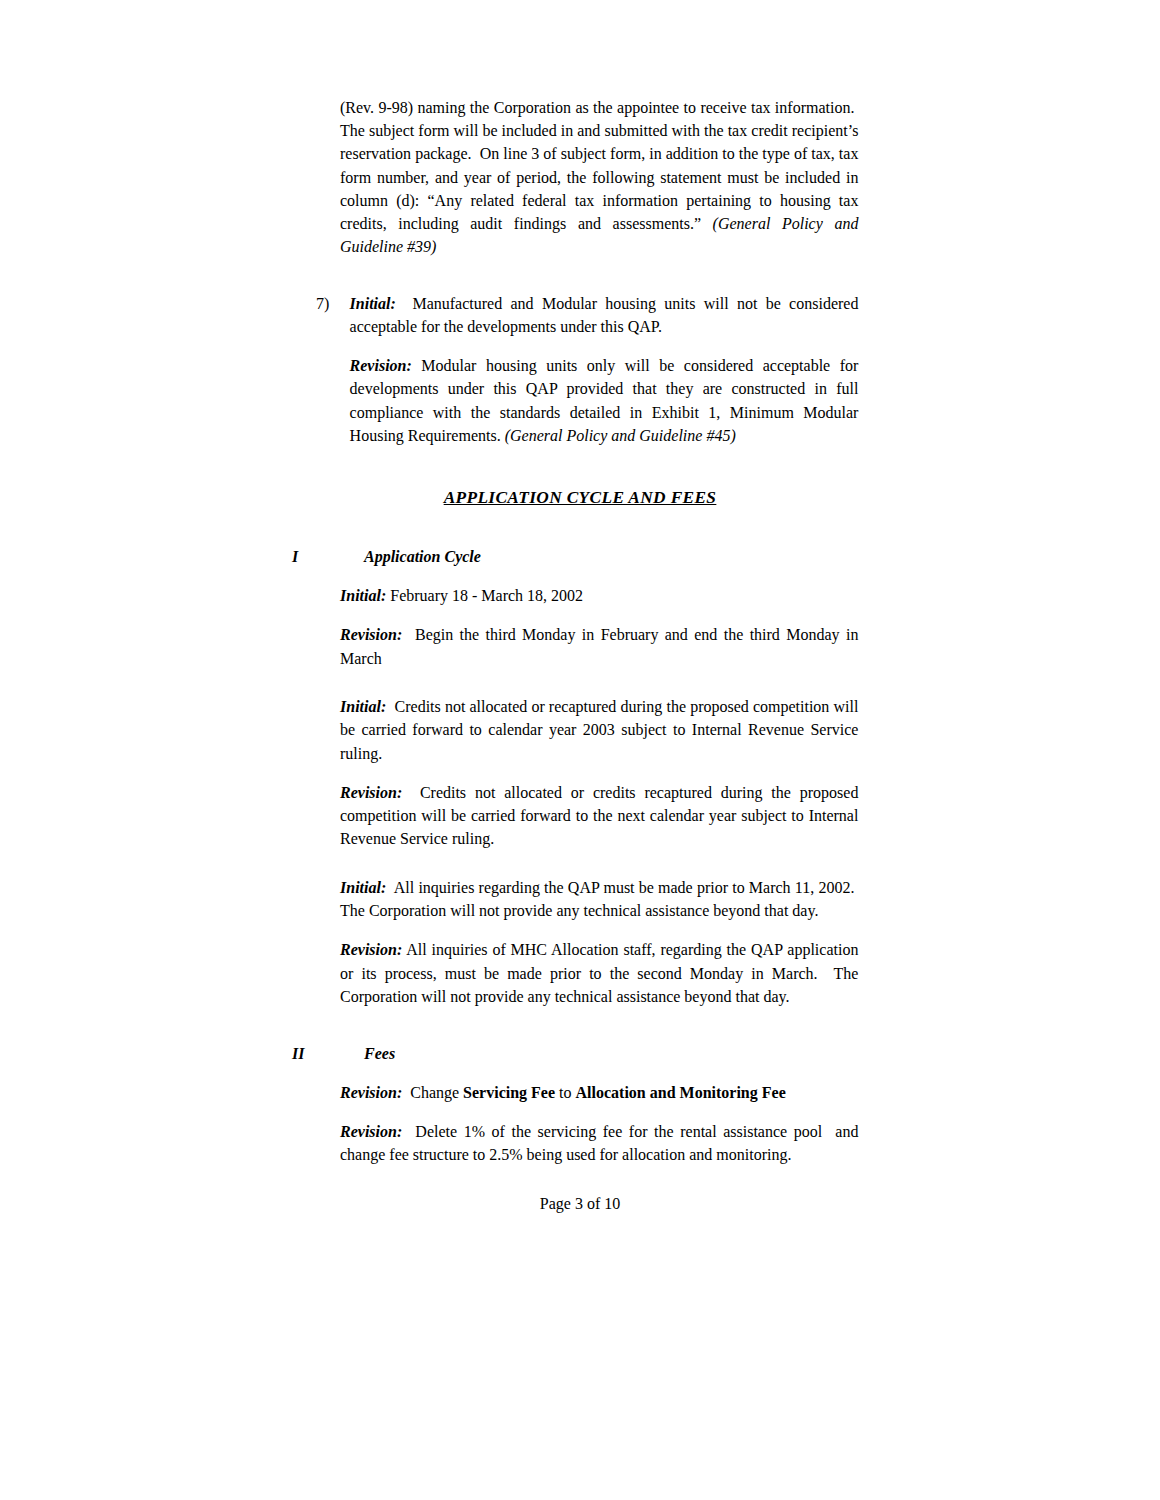(Rev. 9-98) naming the Corporation as the appointee to receive tax information. The subject form will be included in and submitted with the tax credit recipient’s reservation package. On line 3 of subject form, in addition to the type of tax, tax form number, and year of period, the following statement must be included in column (d): “Any related federal tax information pertaining to housing tax credits, including audit findings and assessments.” (General Policy and Guideline #39)
7)
Initial: Manufactured and Modular housing units will not be considered acceptable for the developments under this QAP.
Revision: Modular housing units only will be considered acceptable for developments under this QAP provided that they are constructed in full compliance with the standards detailed in Exhibit 1, Minimum Modular Housing Requirements. (General Policy and Guideline #45)
APPLICATION CYCLE AND FEES
I Application Cycle
Initial: February 18 - March 18, 2002
Revision: Begin the third Monday in February and end the third Monday in March
Initial: Credits not allocated or recaptured during the proposed competition will be carried forward to calendar year 2003 subject to Internal Revenue Service ruling.
Revision: Credits not allocated or credits recaptured during the proposed competition will be carried forward to the next calendar year subject to Internal Revenue Service ruling.
Initial: All inquiries regarding the QAP must be made prior to March 11, 2002. The Corporation will not provide any technical assistance beyond that day.
Revision: All inquiries of MHC Allocation staff, regarding the QAP application or its process, must be made prior to the second Monday in March. The Corporation will not provide any technical assistance beyond that day.
II Fees
Revision: Change Servicing Fee to Allocation and Monitoring Fee
Revision: Delete 1% of the servicing fee for the rental assistance pool and change fee structure to 2.5% being used for allocation and monitoring.
Page 3 of 10